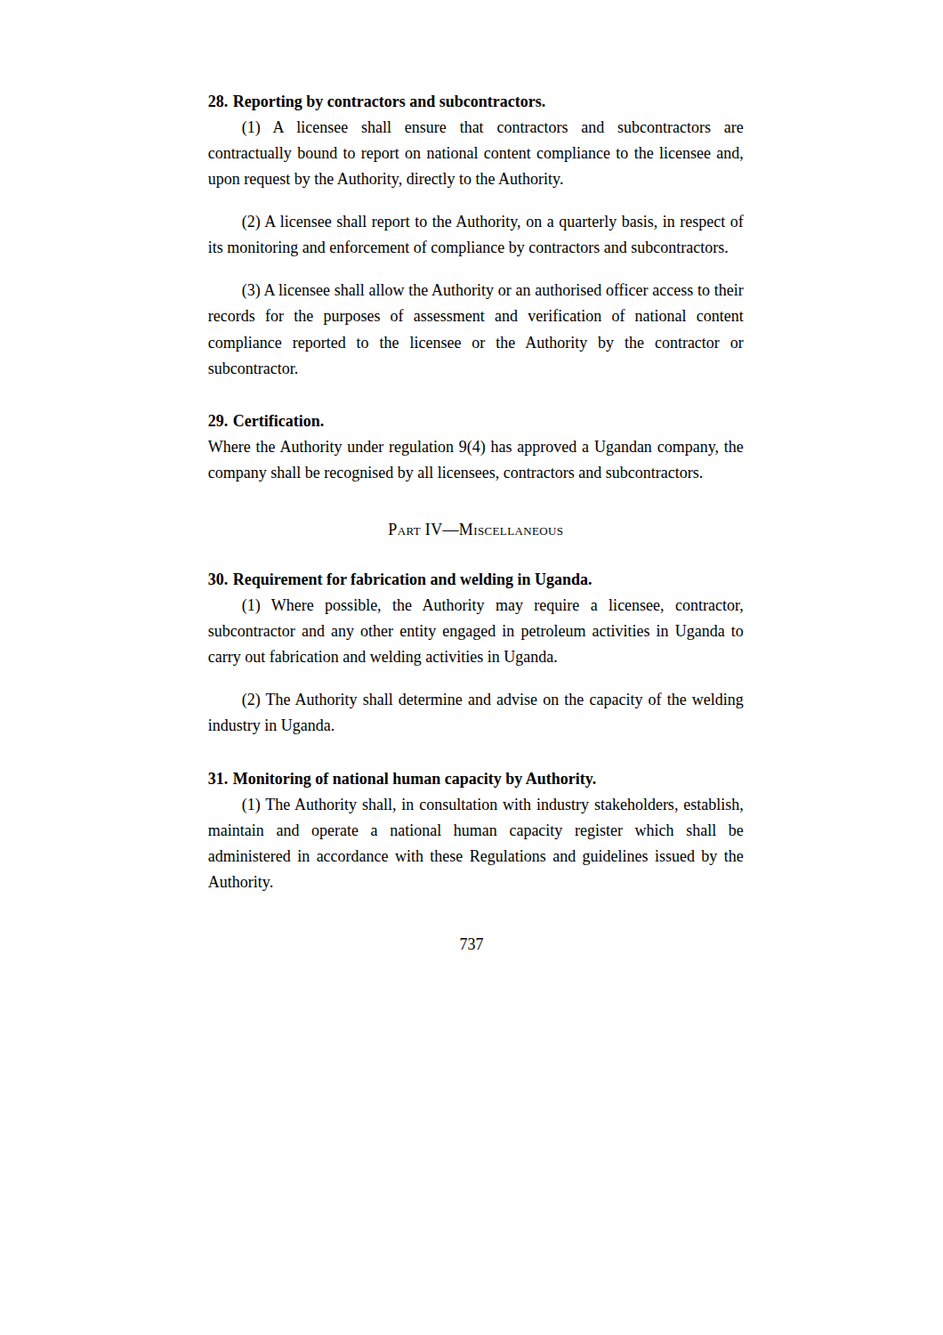28. Reporting by contractors and subcontractors.
(1) A licensee shall ensure that contractors and subcontractors are contractually bound to report on national content compliance to the licensee and, upon request by the Authority, directly to the Authority.
(2) A licensee shall report to the Authority, on a quarterly basis, in respect of its monitoring and enforcement of compliance by contractors and subcontractors.
(3) A licensee shall allow the Authority or an authorised officer access to their records for the purposes of assessment and verification of national content compliance reported to the licensee or the Authority by the contractor or subcontractor.
29. Certification.
Where the Authority under regulation 9(4) has approved a Ugandan company, the company shall be recognised by all licensees, contractors and subcontractors.
Part IV—Miscellaneous
30. Requirement for fabrication and welding in Uganda.
(1) Where possible, the Authority may require a licensee, contractor, subcontractor and any other entity engaged in petroleum activities in Uganda to carry out fabrication and welding activities in Uganda.
(2) The Authority shall determine and advise on the capacity of the welding industry in Uganda.
31. Monitoring of national human capacity by Authority.
(1) The Authority shall, in consultation with industry stakeholders, establish, maintain and operate a national human capacity register which shall be administered in accordance with these Regulations and guidelines issued by the Authority.
737